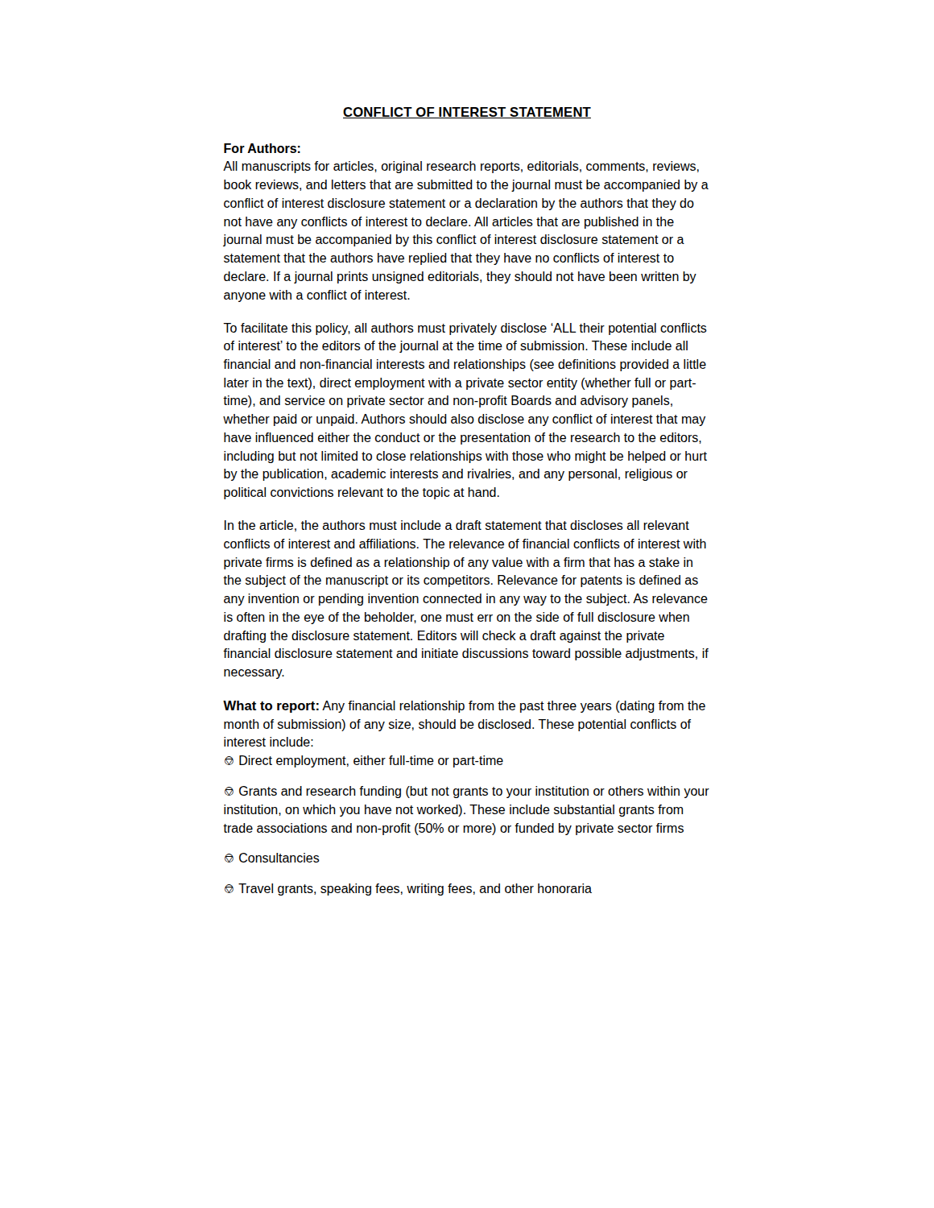CONFLICT OF INTEREST STATEMENT
For Authors:
All manuscripts for articles, original research reports, editorials, comments, reviews, book reviews, and letters that are submitted to the journal must be accompanied by a conflict of interest disclosure statement or a declaration by the authors that they do not have any conflicts of interest to declare. All articles that are published in the journal must be accompanied by this conflict of interest disclosure statement or a statement that the authors have replied that they have no conflicts of interest to declare. If a journal prints unsigned editorials, they should not have been written by anyone with a conflict of interest.
To facilitate this policy, all authors must privately disclose ‘ALL their potential conflicts of interest’ to the editors of the journal at the time of submission. These include all financial and non-financial interests and relationships (see definitions provided a little later in the text), direct employment with a private sector entity (whether full or part-time), and service on private sector and non-profit Boards and advisory panels, whether paid or unpaid. Authors should also disclose any conflict of interest that may have influenced either the conduct or the presentation of the research to the editors, including but not limited to close relationships with those who might be helped or hurt by the publication, academic interests and rivalries, and any personal, religious or political convictions relevant to the topic at hand.
In the article, the authors must include a draft statement that discloses all relevant conflicts of interest and affiliations. The relevance of financial conflicts of interest with private firms is defined as a relationship of any value with a firm that has a stake in the subject of the manuscript or its competitors. Relevance for patents is defined as any invention or pending invention connected in any way to the subject. As relevance is often in the eye of the beholder, one must err on the side of full disclosure when drafting the disclosure statement. Editors will check a draft against the private financial disclosure statement and initiate discussions toward possible adjustments, if necessary.
What to report: Any financial relationship from the past three years (dating from the month of submission) of any size, should be disclosed. These potential conflicts of interest include:
⎊Direct employment, either full-time or part-time
⎊Grants and research funding (but not grants to your institution or others within your institution, on which you have not worked). These include substantial grants from trade associations and non-profit (50% or more) or funded by private sector firms
⎊Consultancies
⎊Travel grants, speaking fees, writing fees, and other honoraria